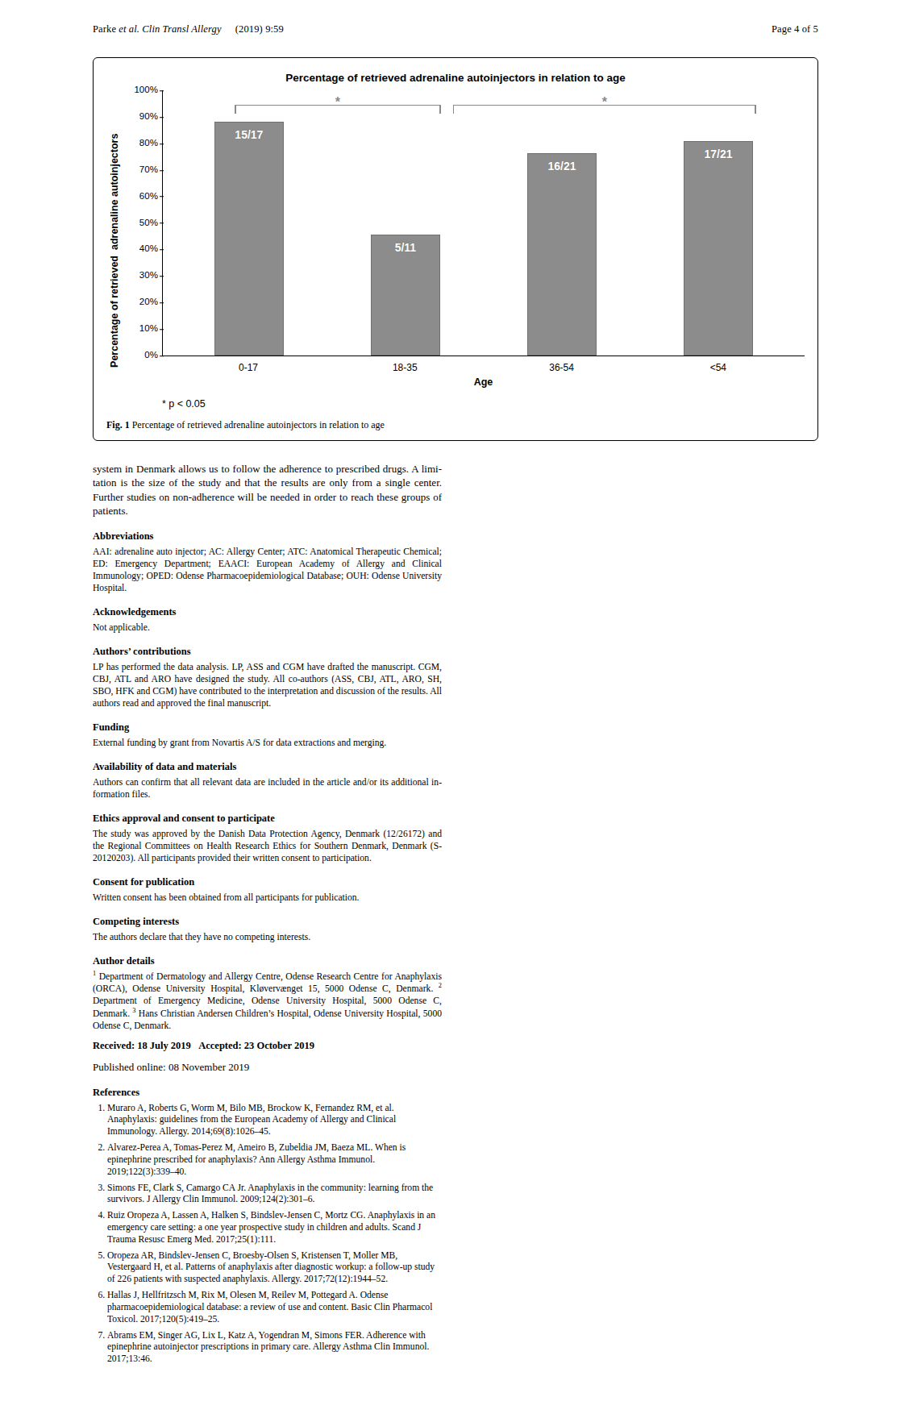Parke et al. Clin Transl Allergy (2019) 9:59
Page 4 of 5
Percentage of retrieved adrenaline autoinjectors in relation to age
Percentage of retrieved adrenaline autoinjectors
100%
90%
80%
70%
60%
50%
40%
30%
20%
10%
0%
*
*
15/17
5/11
16/21
17/21
0-17 18-35 36-54 <54
Age
* p < 0.05
Fig. 1 Percentage of retrieved adrenaline autoinjectors in relation to age
system in Denmark allows us to follow the adherence to prescribed drugs. A limitation is the size of the study and that the results are only from a single center. Further studies on non-adherence will be needed in order to reach these groups of patients.
Abbreviations
AAI: adrenaline auto injector; AC: Allergy Center; ATC: Anatomical Therapeutic Chemical; ED: Emergency Department; EAACI: European Academy of Allergy and Clinical Immunology; OPED: Odense Pharmacoepidemiological Database; OUH: Odense University Hospital.
Acknowledgements
Not applicable.
Authors’ contributions
LP has performed the data analysis. LP, ASS and CGM have drafted the manuscript. CGM, CBJ, ATL and ARO have designed the study. All co-authors (ASS, CBJ, ATL, ARO, SH, SBO, HFK and CGM) have contributed to the interpretation and discussion of the results. All authors read and approved the final manuscript.
Funding
External funding by grant from Novartis A/S for data extractions and merging.
Availability of data and materials
Authors can confirm that all relevant data are included in the article and/or its additional information files.
Ethics approval and consent to participate
The study was approved by the Danish Data Protection Agency, Denmark (12/26172) and the Regional Committees on Health Research Ethics for Southern Denmark, Denmark (S-20120203). All participants provided their written consent to participation.
Consent for publication
Written consent has been obtained from all participants for publication.
Competing interests
The authors declare that they have no competing interests.
Author details
1 Department of Dermatology and Allergy Centre, Odense Research Centre for Anaphylaxis (ORCA), Odense University Hospital, Kløvervænget 15, 5000 Odense C, Denmark. 2 Department of Emergency Medicine, Odense University Hospital, 5000 Odense C, Denmark. 3 Hans Christian Andersen Children’s Hospital, Odense University Hospital, 5000 Odense C, Denmark.
Received: 18 July 2019 Accepted: 23 October 2019
Published online: 08 November 2019
References
Muraro A, Roberts G, Worm M, Bilo MB, Brockow K, Fernandez RM, et al. Anaphylaxis: guidelines from the European Academy of Allergy and Clinical Immunology. Allergy. 2014;69(8):1026–45.
Alvarez-Perea A, Tomas-Perez M, Ameiro B, Zubeldia JM, Baeza ML. When is epinephrine prescribed for anaphylaxis? Ann Allergy Asthma Immunol. 2019;122(3):339–40.
Simons FE, Clark S, Camargo CA Jr. Anaphylaxis in the community: learning from the survivors. J Allergy Clin Immunol. 2009;124(2):301–6.
Ruiz Oropeza A, Lassen A, Halken S, Bindslev-Jensen C, Mortz CG. Anaphylaxis in an emergency care setting: a one year prospective study in children and adults. Scand J Trauma Resusc Emerg Med. 2017;25(1):111.
Oropeza AR, Bindslev-Jensen C, Broesby-Olsen S, Kristensen T, Moller MB, Vestergaard H, et al. Patterns of anaphylaxis after diagnostic workup: a follow-up study of 226 patients with suspected anaphylaxis. Allergy. 2017;72(12):1944–52.
Hallas J, Hellfritzsch M, Rix M, Olesen M, Reilev M, Pottegard A. Odense pharmacoepidemiological database: a review of use and content. Basic Clin Pharmacol Toxicol. 2017;120(5):419–25.
Abrams EM, Singer AG, Lix L, Katz A, Yogendran M, Simons FER. Adherence with epinephrine autoinjector prescriptions in primary care. Allergy Asthma Clin Immunol. 2017;13:46.